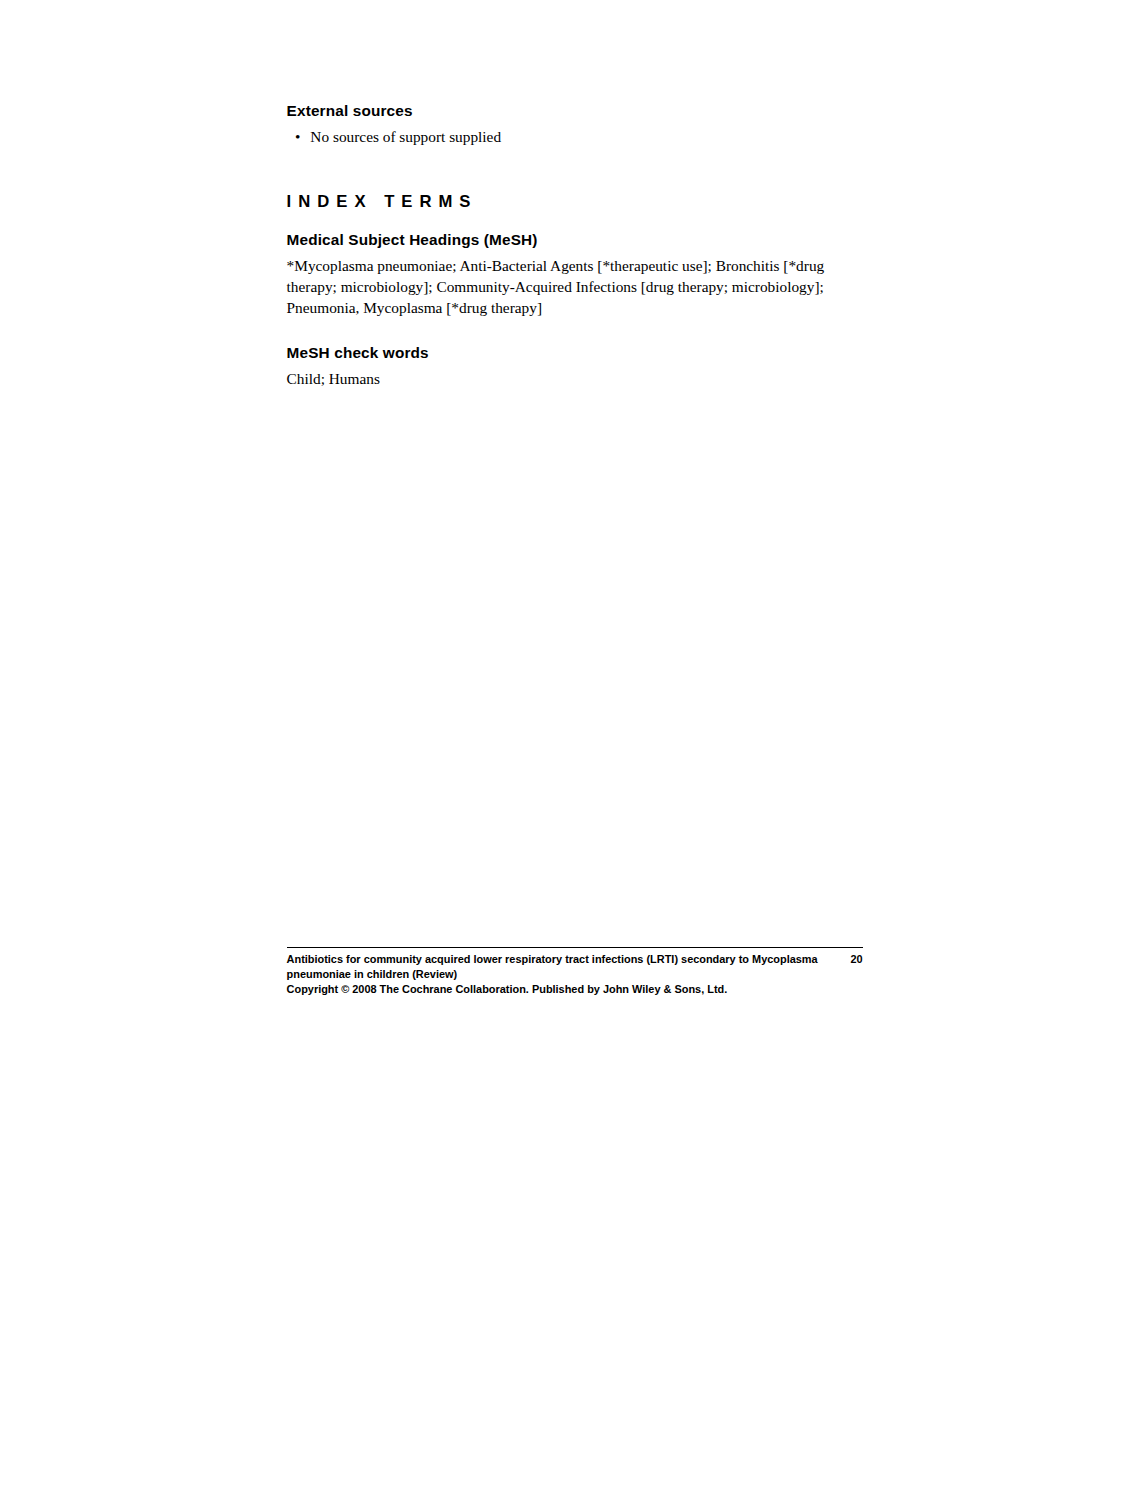External sources
No sources of support supplied
INDEX TERMS
Medical Subject Headings (MeSH)
*Mycoplasma pneumoniae; Anti-Bacterial Agents [*therapeutic use]; Bronchitis [*drug therapy; microbiology]; Community-Acquired Infections [drug therapy; microbiology]; Pneumonia, Mycoplasma [*drug therapy]
MeSH check words
Child; Humans
20 Antibiotics for community acquired lower respiratory tract infections (LRTI) secondary to Mycoplasma pneumoniae in children (Review) Copyright © 2008 The Cochrane Collaboration. Published by John Wiley & Sons, Ltd.